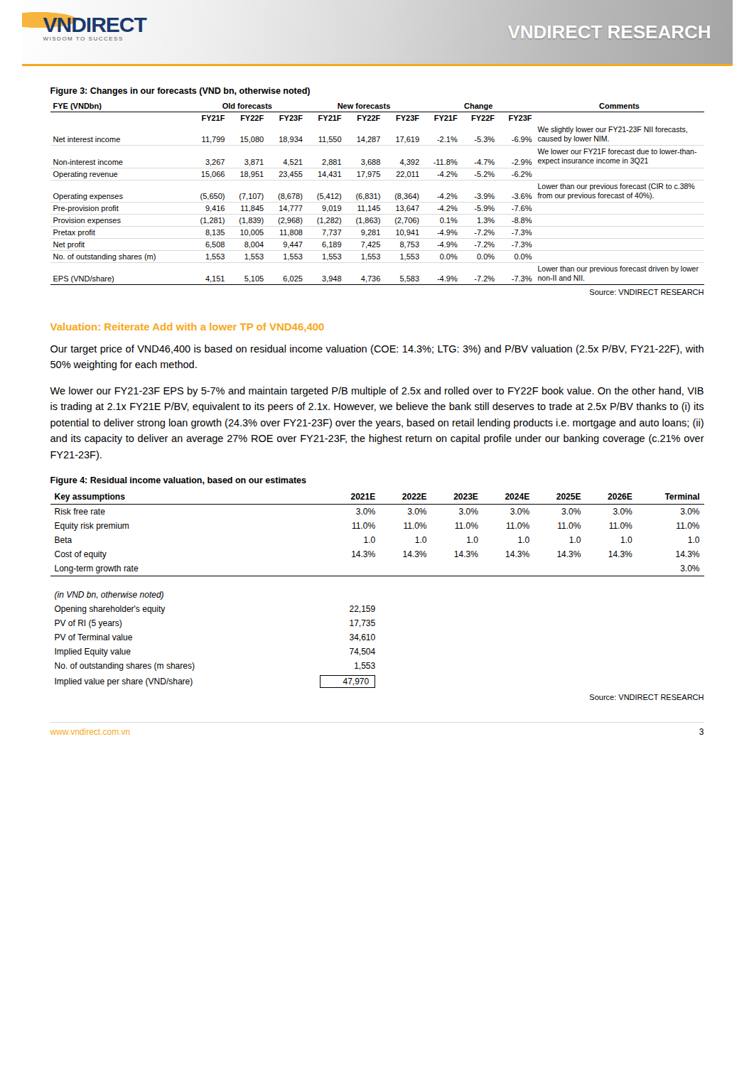VN DIRECT
WISDOM TO SUCCESS
VNDIRECT RESEARCH
Figure 3: Changes in our forecasts (VND bn, otherwise noted)
| FYE (VNDbn) | Old forecasts | New forecasts | Change | Comments |
| --- | --- | --- | --- | --- |
| | FY21F | FY22F | FY23F | FY21F | FY22F | FY23F | FY21F | FY22F | FY23F | |
| Net interest income | 11,799 | 15,080 | 18,934 | 11,550 | 14,287 | 17,619 | -2.1% | -5.3% | -6.9% | We slightly lower our FY21-23F NII forecasts, caused by lower NIM. |
| Non-interest income | 3,267 | 3,871 | 4,521 | 2,881 | 3,688 | 4,392 | -11.8% | -4.7% | -2.9% | We lower our FY21F forecast due to lower-than-expect insurance income in 3Q21 |
| Operating revenue | 15,066 | 18,951 | 23,455 | 14,431 | 17,975 | 22,011 | -4.2% | -5.2% | -6.2% | |
| Operating expenses | (5,650) | (7,107) | (8,678) | (5,412) | (6,831) | (8,364) | -4.2% | -3.9% | -3.6% | Lower than our previous forecast (CIR to c.38% from our previous forecast of 40%). |
| Pre-provision profit | 9,416 | 11,845 | 14,777 | 9,019 | 11,145 | 13,647 | -4.2% | -5.9% | -7.6% | |
| Provision expenses | (1,281) | (1,839) | (2,968) | (1,282) | (1,863) | (2,706) | 0.1% | 1.3% | -8.8% | |
| Pretax profit | 8,135 | 10,005 | 11,808 | 7,737 | 9,281 | 10,941 | -4.9% | -7.2% | -7.3% | |
| Net profit | 6,508 | 8,004 | 9,447 | 6,189 | 7,425 | 8,753 | -4.9% | -7.2% | -7.3% | |
| No. of outstanding shares (m) | 1,553 | 1,553 | 1,553 | 1,553 | 1,553 | 1,553 | 0.0% | 0.0% | 0.0% | |
| EPS (VND/share) | 4,151 | 5,105 | 6,025 | 3,948 | 4,736 | 5,583 | -4.9% | -7.2% | -7.3% | Lower than our previous forecast driven by lower non-II and NII. |
Source: VNDIRECT RESEARCH
Valuation: Reiterate Add with a lower TP of VND46,400
Our target price of VND46,400 is based on residual income valuation (COE: 14.3%; LTG: 3%) and P/BV valuation (2.5x P/BV, FY21-22F), with 50% weighting for each method.
We lower our FY21-23F EPS by 5-7% and maintain targeted P/B multiple of 2.5x and rolled over to FY22F book value. On the other hand, VIB is trading at 2.1x FY21E P/BV, equivalent to its peers of 2.1x. However, we believe the bank still deserves to trade at 2.5x P/BV thanks to (i) its potential to deliver strong loan growth (24.3% over FY21-23F) over the years, based on retail lending products i.e. mortgage and auto loans; (ii) and its capacity to deliver an average 27% ROE over FY21-23F, the highest return on capital profile under our banking coverage (c.21% over FY21-23F).
Figure 4: Residual income valuation, based on our estimates
| Key assumptions | 2021E | 2022E | 2023E | 2024E | 2025E | 2026E | Terminal |
| --- | --- | --- | --- | --- | --- | --- | --- |
| Risk free rate | 3.0% | 3.0% | 3.0% | 3.0% | 3.0% | 3.0% | 3.0% |
| Equity risk premium | 11.0% | 11.0% | 11.0% | 11.0% | 11.0% | 11.0% | 11.0% |
| Beta | 1.0 | 1.0 | 1.0 | 1.0 | 1.0 | 1.0 | 1.0 |
| Cost of equity | 14.3% | 14.3% | 14.3% | 14.3% | 14.3% | 14.3% | 14.3% |
| Long-term growth rate | | | | | | | 3.0% |
| (in VND bn, otherwise noted) | |
| Opening shareholder's equity | 22,159 | |
| PV of RI (5 years) | 17,735 | |
| PV of Terminal value | 34,610 | |
| Implied Equity value | 74,504 | |
| No. of outstanding shares (m shares) | 1,553 | |
| Implied value per share (VND/share) | 47,970 | |
Source: VNDIRECT RESEARCH
www.vndirect.com.vn 3